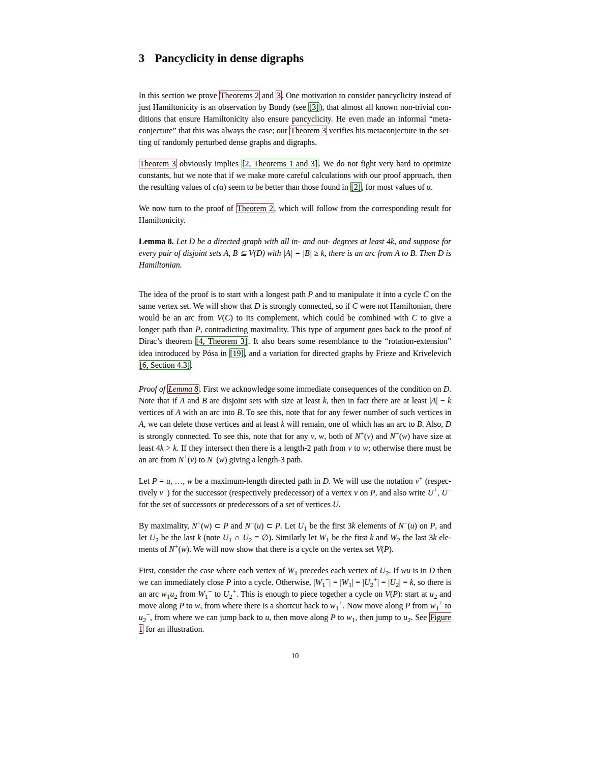3 Pancyclicity in dense digraphs
In this section we prove Theorems 2 and 3. One motivation to consider pancyclicity instead of just Hamiltonicity is an observation by Bondy (see [3]), that almost all known non-trivial conditions that ensure Hamiltonicity also ensure pancyclicity. He even made an informal “metaconjecture” that this was always the case; our Theorem 3 verifies his metaconjecture in the setting of randomly perturbed dense graphs and digraphs.
Theorem 3 obviously implies [2, Theorems 1 and 3]. We do not fight very hard to optimize constants, but we note that if we make more careful calculations with our proof approach, then the resulting values of c(α) seem to be better than those found in [2], for most values of α.
We now turn to the proof of Theorem 2, which will follow from the corresponding result for Hamiltonicity.
Lemma 8. Let D be a directed graph with all in- and out- degrees at least 4k, and suppose for every pair of disjoint sets A, B ⊆ V(D) with |A| = |B| ≥ k, there is an arc from A to B. Then D is Hamiltonian.
The idea of the proof is to start with a longest path P and to manipulate it into a cycle C on the same vertex set. We will show that D is strongly connected, so if C were not Hamiltonian, there would be an arc from V(C) to its complement, which could be combined with C to give a longer path than P, contradicting maximality. This type of argument goes back to the proof of Dirac’s theorem [4, Theorem 3]. It also bears some resemblance to the “rotation-extension” idea introduced by Pósa in [19], and a variation for directed graphs by Frieze and Krivelevich [6, Section 4.3].
Proof of Lemma 8. First we acknowledge some immediate consequences of the condition on D. Note that if A and B are disjoint sets with size at least k, then in fact there are at least |A| − k vertices of A with an arc into B. To see this, note that for any fewer number of such vertices in A, we can delete those vertices and at least k will remain, one of which has an arc to B. Also, D is strongly connected. To see this, note that for any v, w, both of N+(v) and N−(w) have size at least 4k > k. If they intersect then there is a length-2 path from v to w; otherwise there must be an arc from N+(v) to N−(w) giving a length-3 path.
Let P = u, …, w be a maximum-length directed path in D. We will use the notation v+ (respectively v−) for the successor (respectively predecessor) of a vertex v on P, and also write U+, U− for the set of successors or predecessors of a set of vertices U.
By maximality, N+(w) ⊂ P and N−(u) ⊂ P. Let U1 be the first 3k elements of N−(u) on P, and let U2 be the last k (note U1 ∩ U2 = ∅). Similarly let W1 be the first k and W2 the last 3k elements of N+(w). We will now show that there is a cycle on the vertex set V(P).
First, consider the case where each vertex of W1 precedes each vertex of U2. If wu is in D then we can immediately close P into a cycle. Otherwise, |W1−| = |W1| = |U2+| = |U2| = k, so there is an arc w1u2 from W1− to U2+. This is enough to piece together a cycle on V(P): start at u2 and move along P to w, from where there is a shortcut back to w1+. Now move along P from w1+ to u2−, from where we can jump back to u, then move along P to w1, then jump to u2. See Figure 1 for an illustration.
10